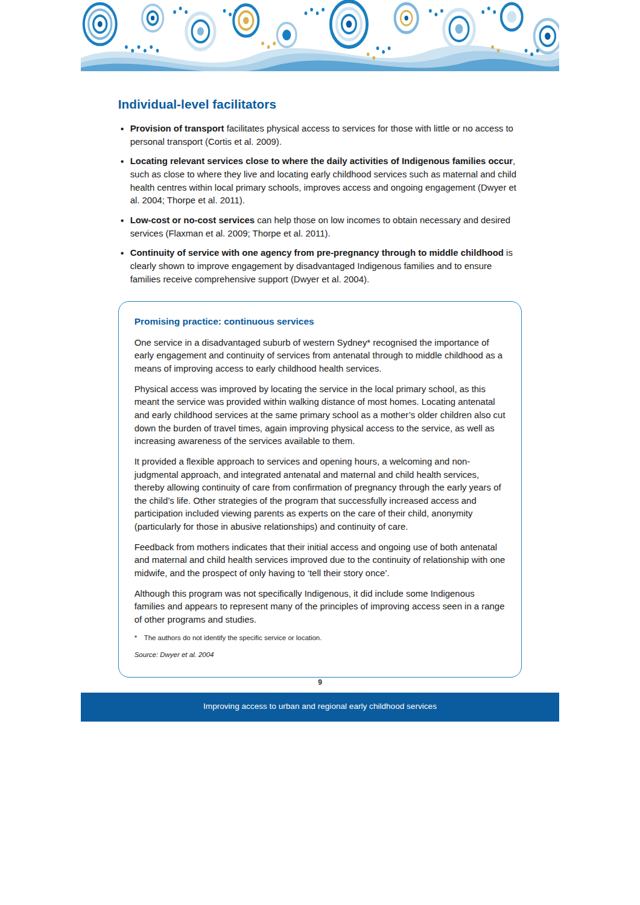Individual-level facilitators
Provision of transport facilitates physical access to services for those with little or no access to personal transport (Cortis et al. 2009).
Locating relevant services close to where the daily activities of Indigenous families occur, such as close to where they live and locating early childhood services such as maternal and child health centres within local primary schools, improves access and ongoing engagement (Dwyer et al. 2004; Thorpe et al. 2011).
Low-cost or no-cost services can help those on low incomes to obtain necessary and desired services (Flaxman et al. 2009; Thorpe et al. 2011).
Continuity of service with one agency from pre-pregnancy through to middle childhood is clearly shown to improve engagement by disadvantaged Indigenous families and to ensure families receive comprehensive support (Dwyer et al. 2004).
Promising practice: continuous services
One service in a disadvantaged suburb of western Sydney* recognised the importance of early engagement and continuity of services from antenatal through to middle childhood as a means of improving access to early childhood health services.
Physical access was improved by locating the service in the local primary school, as this meant the service was provided within walking distance of most homes. Locating antenatal and early childhood services at the same primary school as a mother’s older children also cut down the burden of travel times, again improving physical access to the service, as well as increasing awareness of the services available to them.
It provided a flexible approach to services and opening hours, a welcoming and non-judgmental approach, and integrated antenatal and maternal and child health services, thereby allowing continuity of care from confirmation of pregnancy through the early years of the child’s life. Other strategies of the program that successfully increased access and participation included viewing parents as experts on the care of their child, anonymity (particularly for those in abusive relationships) and continuity of care.
Feedback from mothers indicates that their initial access and ongoing use of both antenatal and maternal and child health services improved due to the continuity of relationship with one midwife, and the prospect of only having to ‘tell their story once’.
Although this program was not specifically Indigenous, it did include some Indigenous families and appears to represent many of the principles of improving access seen in a range of other programs and studies.
*The authors do not identify the specific service or location.
Source: Dwyer et al. 2004
9
Improving access to urban and regional early childhood services